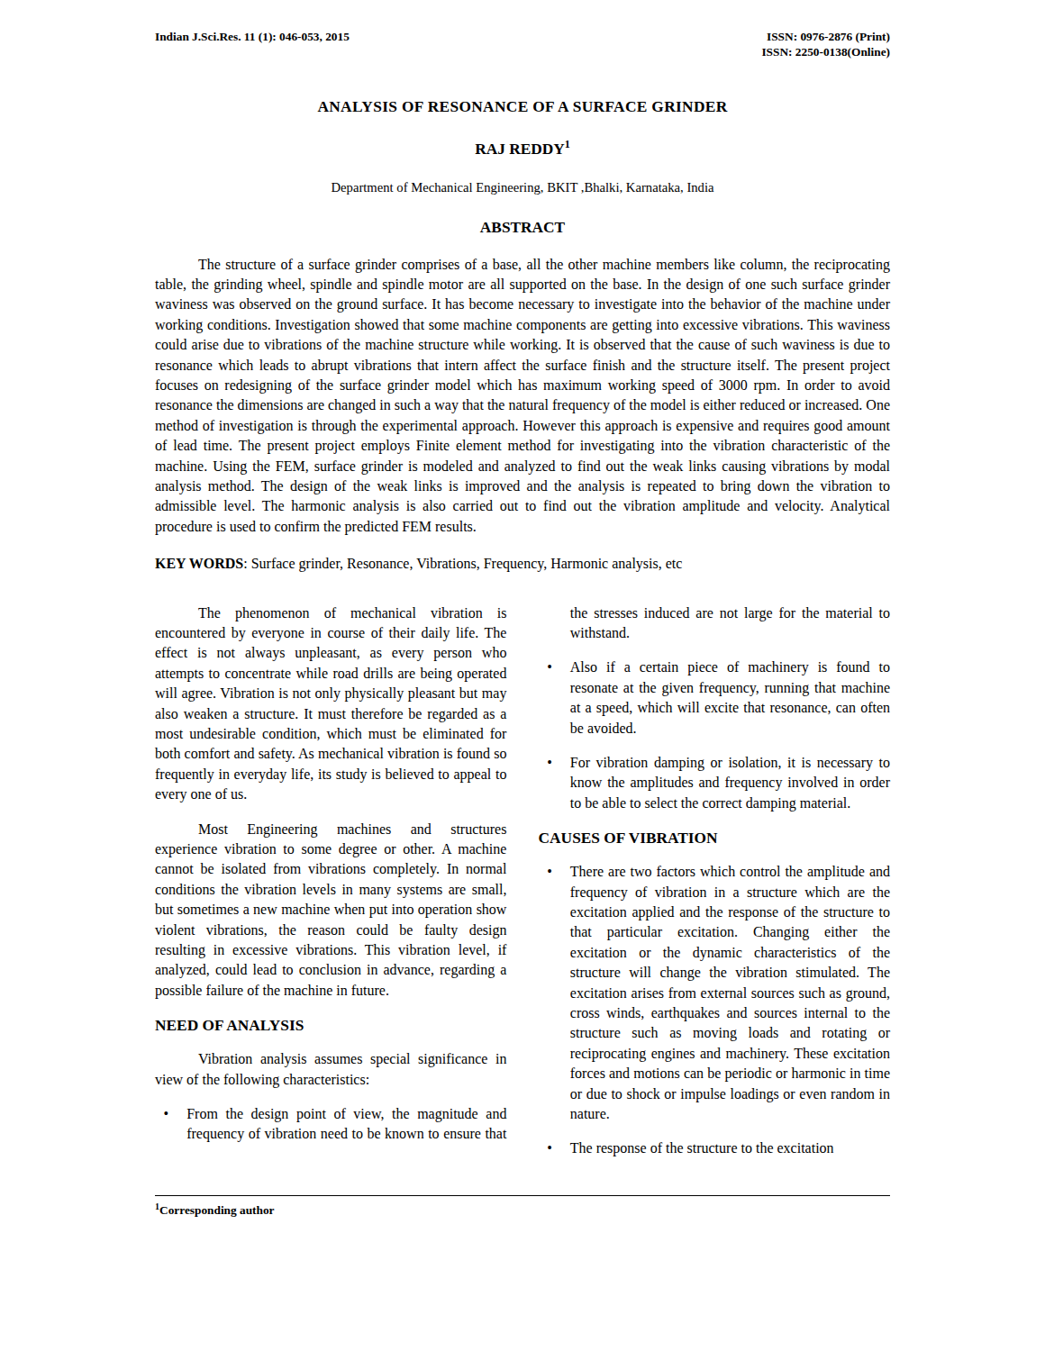Indian J.Sci.Res. 11 (1): 046-053, 2015
ISSN: 0976-2876 (Print)
ISSN: 2250-0138(Online)
Analysis of Resonance of a Surface Grinder
RAJ REDDY1
Department of Mechanical Engineering, BKIT ,Bhalki, Karnataka, India
Abstract
The structure of a surface grinder comprises of a base, all the other machine members like column, the reciprocating table, the grinding wheel, spindle and spindle motor are all supported on the base. In the design of one such surface grinder waviness was observed on the ground surface. It has become necessary to investigate into the behavior of the machine under working conditions. Investigation showed that some machine components are getting into excessive vibrations. This waviness could arise due to vibrations of the machine structure while working. It is observed that the cause of such waviness is due to resonance which leads to abrupt vibrations that intern affect the surface finish and the structure itself. The present project focuses on redesigning of the surface grinder model which has maximum working speed of 3000 rpm. In order to avoid resonance the dimensions are changed in such a way that the natural frequency of the model is either reduced or increased. One method of investigation is through the experimental approach. However this approach is expensive and requires good amount of lead time. The present project employs Finite element method for investigating into the vibration characteristic of the machine. Using the FEM, surface grinder is modeled and analyzed to find out the weak links causing vibrations by modal analysis method. The design of the weak links is improved and the analysis is repeated to bring down the vibration to admissible level. The harmonic analysis is also carried out to find out the vibration amplitude and velocity. Analytical procedure is used to confirm the predicted FEM results.
KEY WORDS: Surface grinder, Resonance, Vibrations, Frequency, Harmonic analysis, etc
The phenomenon of mechanical vibration is encountered by everyone in course of their daily life. The effect is not always unpleasant, as every person who attempts to concentrate while road drills are being operated will agree. Vibration is not only physically pleasant but may also weaken a structure. It must therefore be regarded as a most undesirable condition, which must be eliminated for both comfort and safety. As mechanical vibration is found so frequently in everyday life, its study is believed to appeal to every one of us.
Most Engineering machines and structures experience vibration to some degree or other. A machine cannot be isolated from vibrations completely. In normal conditions the vibration levels in many systems are small, but sometimes a new machine when put into operation show violent vibrations, the reason could be faulty design resulting in excessive vibrations. This vibration level, if analyzed, could lead to conclusion in advance, regarding a possible failure of the machine in future.
Need of Analysis
Vibration analysis assumes special significance in view of the following characteristics:
From the design point of view, the magnitude and frequency of vibration need to be known to ensure that the stresses induced are not large for the material to withstand.
Also if a certain piece of machinery is found to resonate at the given frequency, running that machine at a speed, which will excite that resonance, can often be avoided.
For vibration damping or isolation, it is necessary to know the amplitudes and frequency involved in order to be able to select the correct damping material.
Causes of Vibration
There are two factors which control the amplitude and frequency of vibration in a structure which are the excitation applied and the response of the structure to that particular excitation. Changing either the excitation or the dynamic characteristics of the structure will change the vibration stimulated. The excitation arises from external sources such as ground, cross winds, earthquakes and sources internal to the structure such as moving loads and rotating or reciprocating engines and machinery. These excitation forces and motions can be periodic or harmonic in time or due to shock or impulse loadings or even random in nature.
The response of the structure to the excitation
1Corresponding author